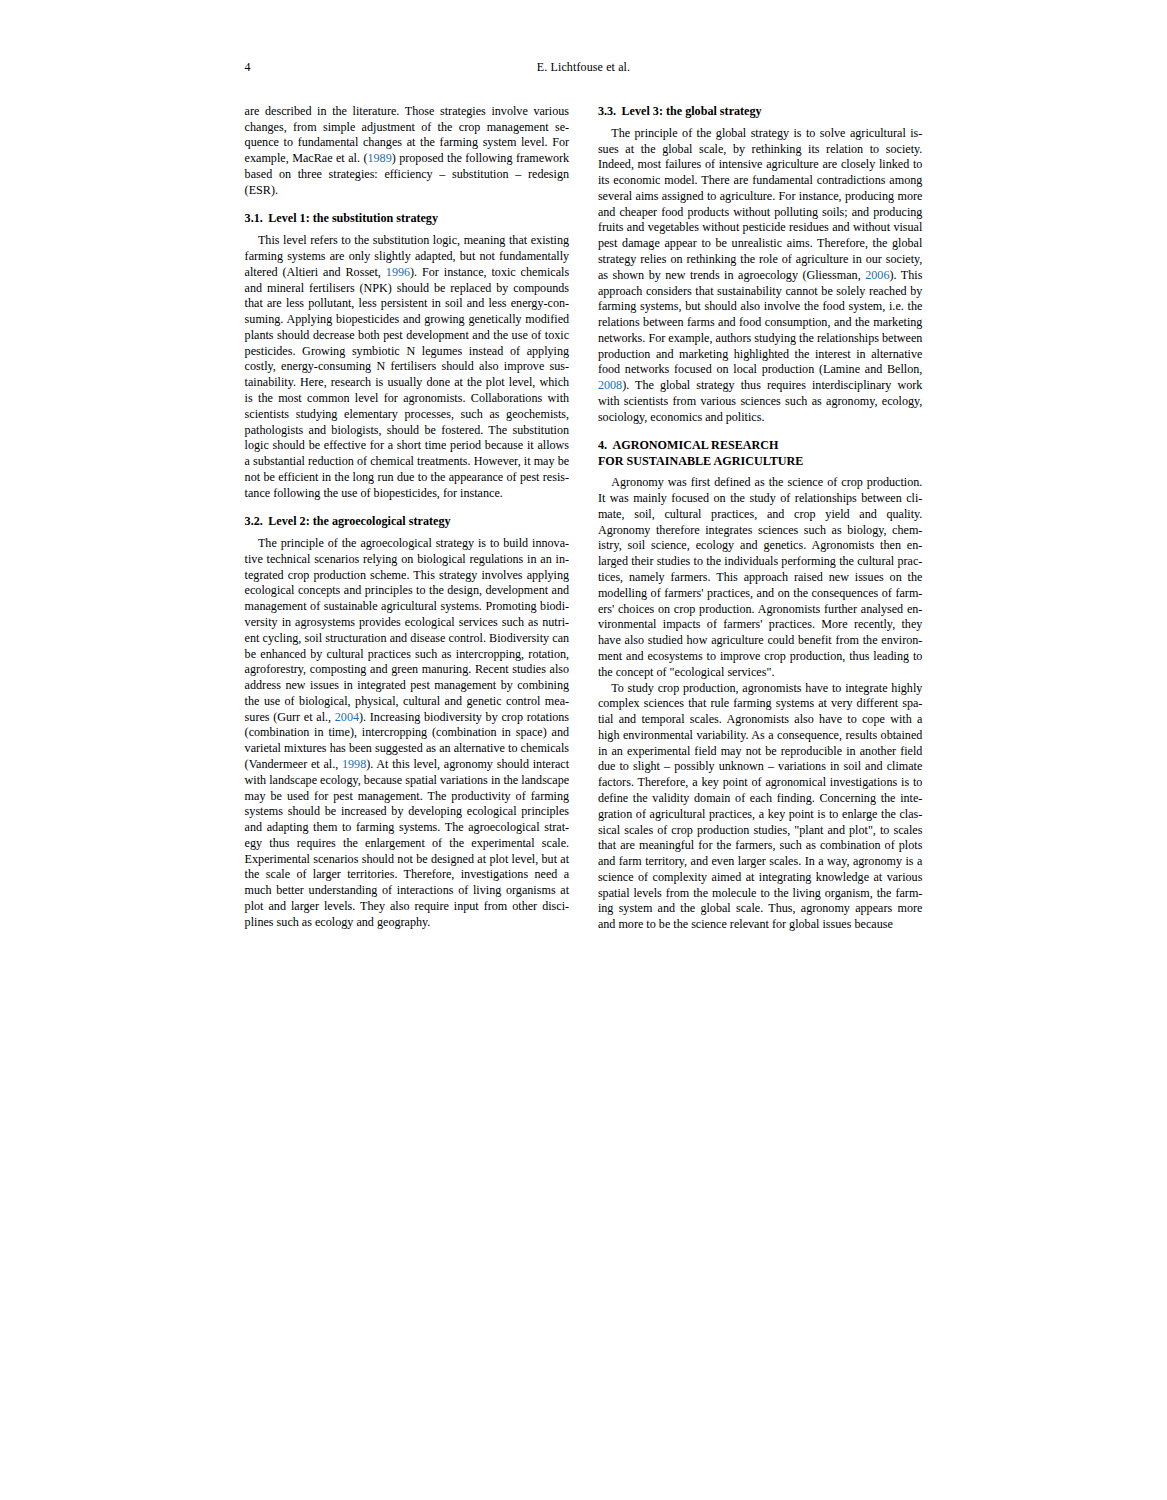4
E. Lichtfouse et al.
are described in the literature. Those strategies involve various changes, from simple adjustment of the crop management sequence to fundamental changes at the farming system level. For example, MacRae et al. (1989) proposed the following framework based on three strategies: efficiency – substitution – redesign (ESR).
3.1. Level 1: the substitution strategy
This level refers to the substitution logic, meaning that existing farming systems are only slightly adapted, but not fundamentally altered (Altieri and Rosset, 1996). For instance, toxic chemicals and mineral fertilisers (NPK) should be replaced by compounds that are less pollutant, less persistent in soil and less energy-consuming. Applying biopesticides and growing genetically modified plants should decrease both pest development and the use of toxic pesticides. Growing symbiotic N legumes instead of applying costly, energy-consuming N fertilisers should also improve sustainability. Here, research is usually done at the plot level, which is the most common level for agronomists. Collaborations with scientists studying elementary processes, such as geochemists, pathologists and biologists, should be fostered. The substitution logic should be effective for a short time period because it allows a substantial reduction of chemical treatments. However, it may be not be efficient in the long run due to the appearance of pest resistance following the use of biopesticides, for instance.
3.2. Level 2: the agroecological strategy
The principle of the agroecological strategy is to build innovative technical scenarios relying on biological regulations in an integrated crop production scheme. This strategy involves applying ecological concepts and principles to the design, development and management of sustainable agricultural systems. Promoting biodiversity in agrosystems provides ecological services such as nutrient cycling, soil structuration and disease control. Biodiversity can be enhanced by cultural practices such as intercropping, rotation, agroforestry, composting and green manuring. Recent studies also address new issues in integrated pest management by combining the use of biological, physical, cultural and genetic control measures (Gurr et al., 2004). Increasing biodiversity by crop rotations (combination in time), intercropping (combination in space) and varietal mixtures has been suggested as an alternative to chemicals (Vandermeer et al., 1998). At this level, agronomy should interact with landscape ecology, because spatial variations in the landscape may be used for pest management. The productivity of farming systems should be increased by developing ecological principles and adapting them to farming systems. The agroecological strategy thus requires the enlargement of the experimental scale. Experimental scenarios should not be designed at plot level, but at the scale of larger territories. Therefore, investigations need a much better understanding of interactions of living organisms at plot and larger levels. They also require input from other disciplines such as ecology and geography.
3.3. Level 3: the global strategy
The principle of the global strategy is to solve agricultural issues at the global scale, by rethinking its relation to society. Indeed, most failures of intensive agriculture are closely linked to its economic model. There are fundamental contradictions among several aims assigned to agriculture. For instance, producing more and cheaper food products without polluting soils; and producing fruits and vegetables without pesticide residues and without visual pest damage appear to be unrealistic aims. Therefore, the global strategy relies on rethinking the role of agriculture in our society, as shown by new trends in agroecology (Gliessman, 2006). This approach considers that sustainability cannot be solely reached by farming systems, but should also involve the food system, i.e. the relations between farms and food consumption, and the marketing networks. For example, authors studying the relationships between production and marketing highlighted the interest in alternative food networks focused on local production (Lamine and Bellon, 2008). The global strategy thus requires interdisciplinary work with scientists from various sciences such as agronomy, ecology, sociology, economics and politics.
4. Agronomical research
for sustainable agriculture
Agronomy was first defined as the science of crop production. It was mainly focused on the study of relationships between climate, soil, cultural practices, and crop yield and quality. Agronomy therefore integrates sciences such as biology, chemistry, soil science, ecology and genetics. Agronomists then enlarged their studies to the individuals performing the cultural practices, namely farmers. This approach raised new issues on the modelling of farmers' practices, and on the consequences of farmers' choices on crop production. Agronomists further analysed environmental impacts of farmers' practices. More recently, they have also studied how agriculture could benefit from the environment and ecosystems to improve crop production, thus leading to the concept of "ecological services".
To study crop production, agronomists have to integrate highly complex sciences that rule farming systems at very different spatial and temporal scales. Agronomists also have to cope with a high environmental variability. As a consequence, results obtained in an experimental field may not be reproducible in another field due to slight – possibly unknown – variations in soil and climate factors. Therefore, a key point of agronomical investigations is to define the validity domain of each finding. Concerning the integration of agricultural practices, a key point is to enlarge the classical scales of crop production studies, "plant and plot", to scales that are meaningful for the farmers, such as combination of plots and farm territory, and even larger scales. In a way, agronomy is a science of complexity aimed at integrating knowledge at various spatial levels from the molecule to the living organism, the farming system and the global scale. Thus, agronomy appears more and more to be the science relevant for global issues because